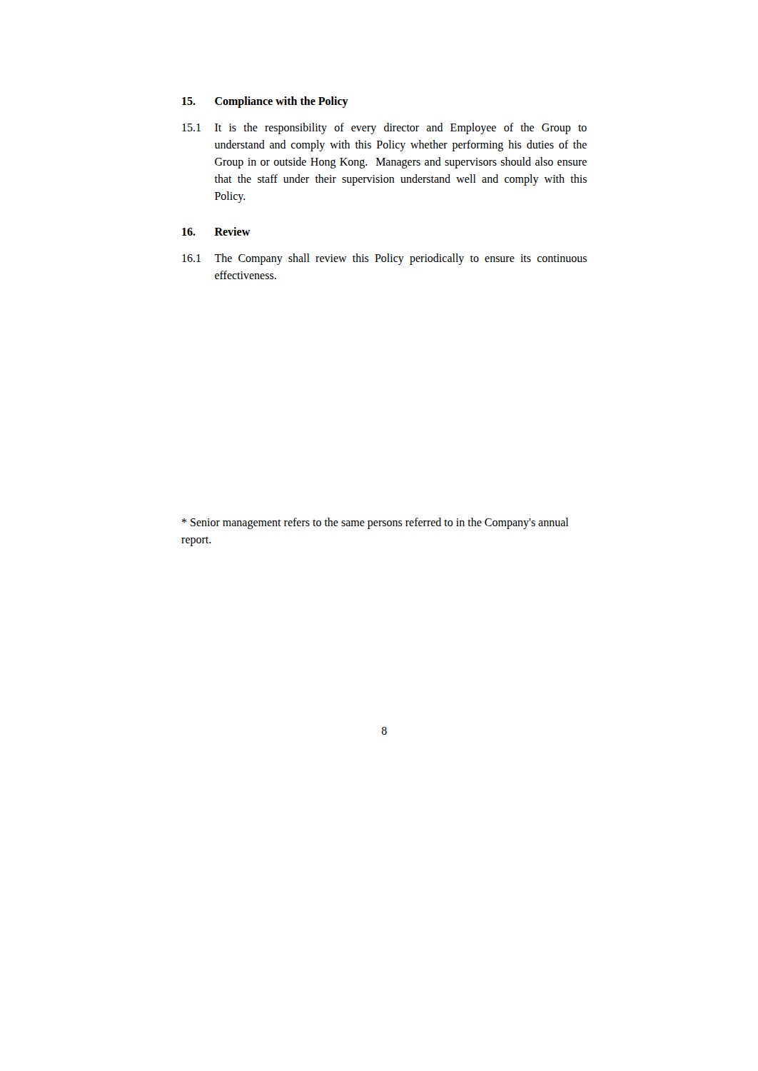15. Compliance with the Policy
15.1 It is the responsibility of every director and Employee of the Group to understand and comply with this Policy whether performing his duties of the Group in or outside Hong Kong. Managers and supervisors should also ensure that the staff under their supervision understand well and comply with this Policy.
16. Review
16.1 The Company shall review this Policy periodically to ensure its continuous effectiveness.
* Senior management refers to the same persons referred to in the Company's annual report.
8